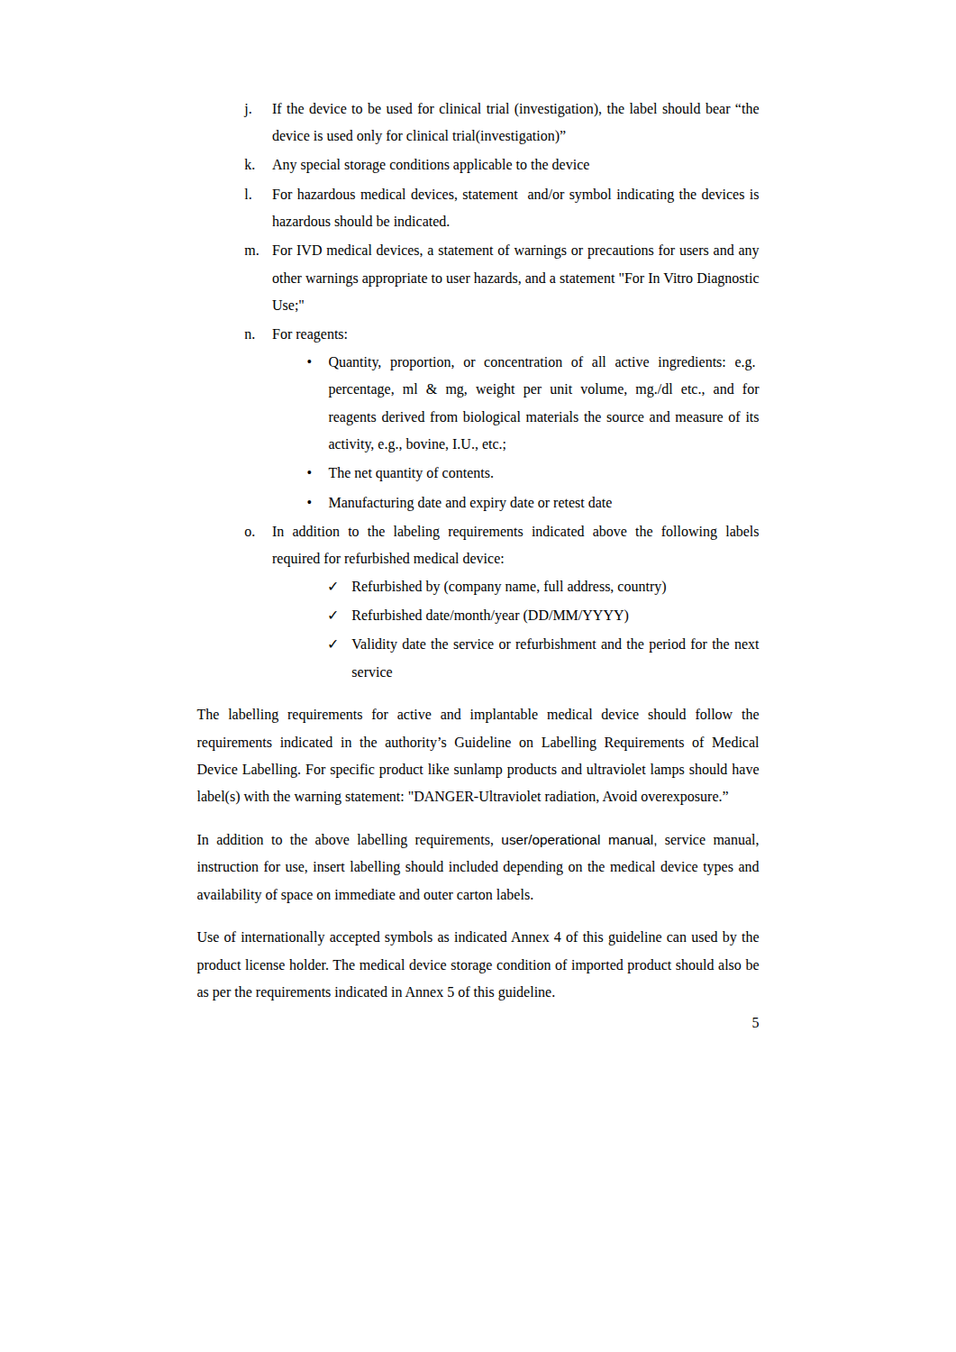j. If the device to be used for clinical trial (investigation), the label should bear “the device is used only for clinical trial(investigation)”
k. Any special storage conditions applicable to the device
l. For hazardous medical devices, statement and/or symbol indicating the devices is hazardous should be indicated.
m. For IVD medical devices, a statement of warnings or precautions for users and any other warnings appropriate to user hazards, and a statement "For In Vitro Diagnostic Use;"
n. For reagents:
Quantity, proportion, or concentration of all active ingredients: e.g. percentage, ml & mg, weight per unit volume, mg./dl etc., and for reagents derived from biological materials the source and measure of its activity, e.g., bovine, I.U., etc.;
The net quantity of contents.
Manufacturing date and expiry date or retest date
o. In addition to the labeling requirements indicated above the following labels required for refurbished medical device:
Refurbished by (company name, full address, country)
Refurbished date/month/year (DD/MM/YYYY)
Validity date the service or refurbishment and the period for the next service
The labelling requirements for active and implantable medical device should follow the requirements indicated in the authority’s Guideline on Labelling Requirements of Medical Device Labelling. For specific product like sunlamp products and ultraviolet lamps should have label(s) with the warning statement: "DANGER-Ultraviolet radiation, Avoid overexposure.”
In addition to the above labelling requirements, user/operational manual, service manual, instruction for use, insert labelling should included depending on the medical device types and availability of space on immediate and outer carton labels.
Use of internationally accepted symbols as indicated Annex 4 of this guideline can used by the product license holder. The medical device storage condition of imported product should also be as per the requirements indicated in Annex 5 of this guideline.
5